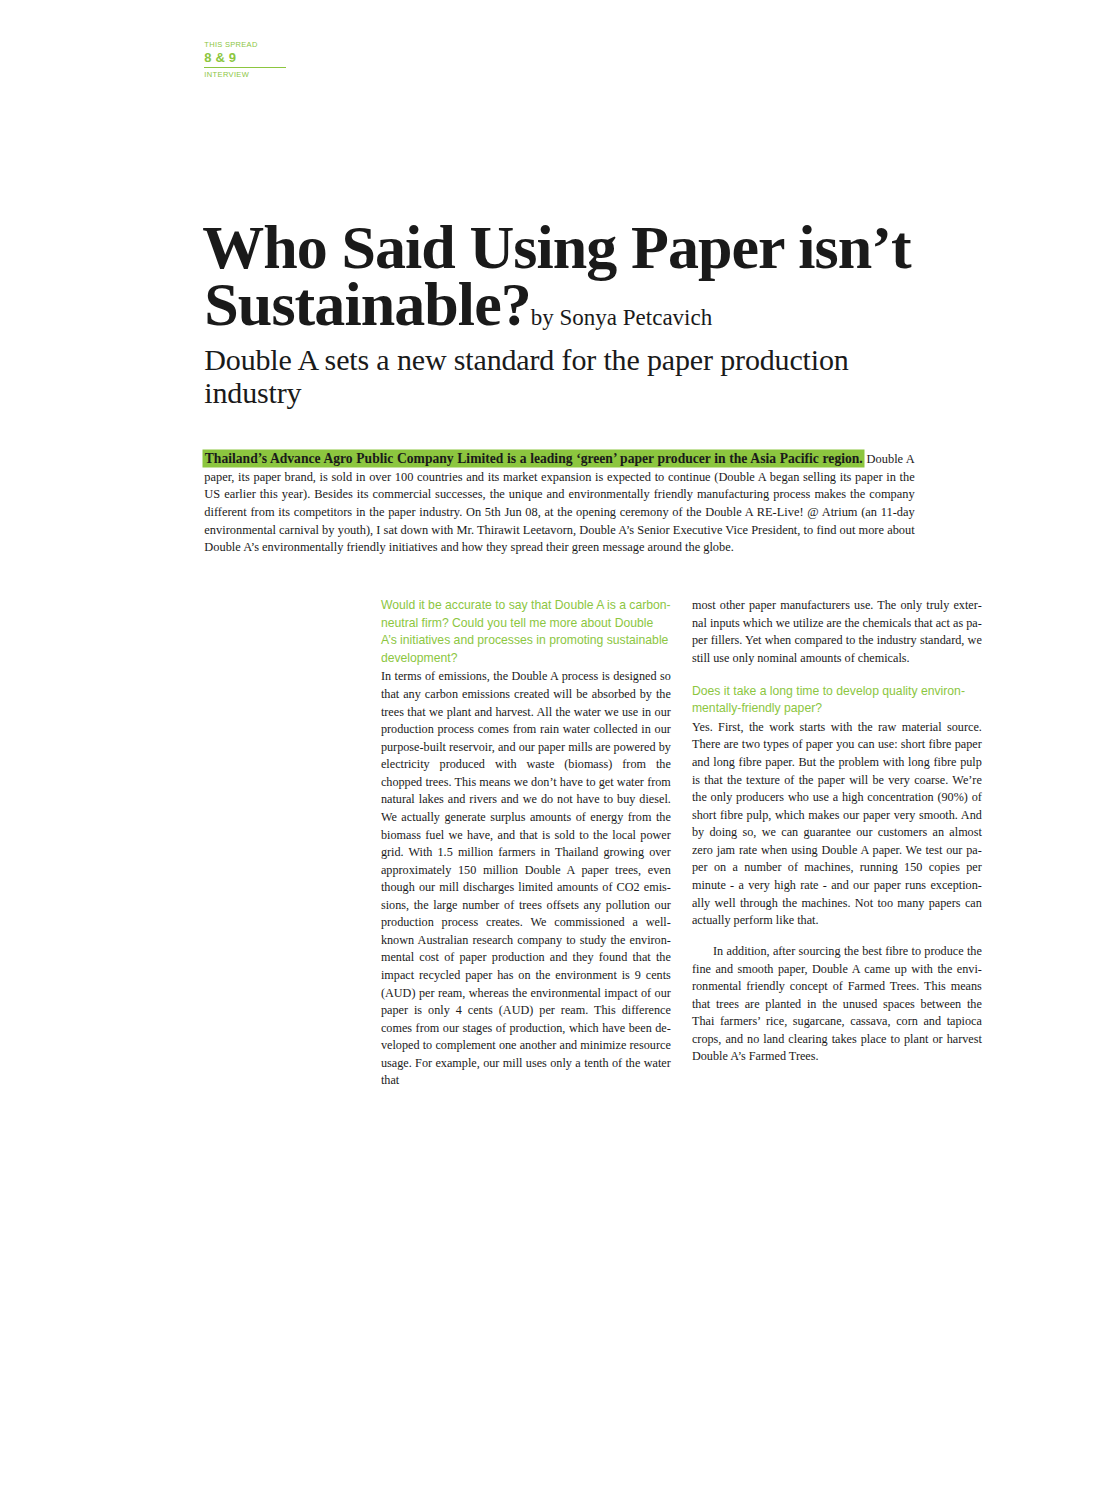THIS SPREAD
8 & 9
INTERVIEW
Who Said Using Paper isn’t Sustainable?by Sonya Petcavich
Double A sets a new standard for the paper production industry
Thailand’s Advance Agro Public Company Limited is a leading ‘green’ paper producer in the Asia Pacific region. Double A paper, its paper brand, is sold in over 100 countries and its market expansion is expected to continue (Double A began selling its paper in the US earlier this year). Besides its commercial successes, the unique and environmentally friendly manufacturing process makes the company different from its competitors in the paper industry. On 5th Jun 08, at the opening ceremony of the Double A RE-Live! @ Atrium (an 11-day environmental carnival by youth), I sat down with Mr. Thirawit Leetavorn, Double A’s Senior Executive Vice President, to find out more about Double A’s environmentally friendly initiatives and how they spread their green message around the globe.
Would it be accurate to say that Double A is a carbon-neutral firm? Could you tell me more about Double A’s initiatives and processes in promoting sustainable development?
In terms of emissions, the Double A process is designed so that any carbon emissions created will be absorbed by the trees that we plant and harvest. All the water we use in our production process comes from rain water collected in our purpose-built reservoir, and our paper mills are powered by electricity produced with waste (biomass) from the chopped trees. This means we don’t have to get water from natural lakes and rivers and we do not have to buy diesel. We actually generate surplus amounts of energy from the biomass fuel we have, and that is sold to the local power grid. With 1.5 million farmers in Thailand growing over approximately 150 million Double A paper trees, even though our mill discharges limited amounts of CO2 emissions, the large number of trees offsets any pollution our production process creates. We commissioned a well-known Australian research company to study the environmental cost of paper production and they found that the impact recycled paper has on the environment is 9 cents (AUD) per ream, whereas the environmental impact of our paper is only 4 cents (AUD) per ream. This difference comes from our stages of production, which have been developed to complement one another and minimize resource usage. For example, our mill uses only a tenth of the water that
most other paper manufacturers use. The only truly external inputs which we utilize are the chemicals that act as paper fillers. Yet when compared to the industry standard, we still use only nominal amounts of chemicals.
Does it take a long time to develop quality environmentally-friendly paper?
Yes. First, the work starts with the raw material source. There are two types of paper you can use: short fibre paper and long fibre paper. But the problem with long fibre pulp is that the texture of the paper will be very coarse. We’re the only producers who use a high concentration (90%) of short fibre pulp, which makes our paper very smooth. And by doing so, we can guarantee our customers an almost zero jam rate when using Double A paper. We test our paper on a number of machines, running 150 copies per minute - a very high rate - and our paper runs exceptionally well through the machines. Not too many papers can actually perform like that.
In addition, after sourcing the best fibre to produce the fine and smooth paper, Double A came up with the environmental friendly concept of Farmed Trees. This means that trees are planted in the unused spaces between the Thai farmers’ rice, sugarcane, cassava, corn and tapioca crops, and no land clearing takes place to plant or harvest Double A’s Farmed Trees.